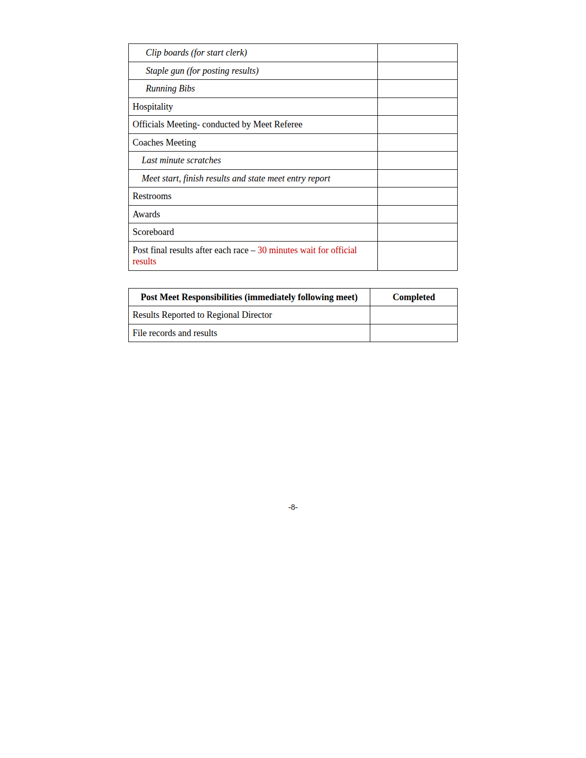| Clip boards (for start clerk) | |
| Staple gun (for posting results) | |
| Running Bibs | |
| Hospitality | |
| Officials Meeting- conducted by Meet Referee | |
| Coaches Meeting | |
| Last minute scratches | |
| Meet start, finish results and state meet entry report | |
| Restrooms | |
| Awards | |
| Scoreboard | |
| Post final results after each race – 30 minutes wait for official results | |
| Post Meet Responsibilities (immediately following meet) | Completed |
| --- | --- |
| Results Reported to Regional Director | |
| File records and results | |
-8-